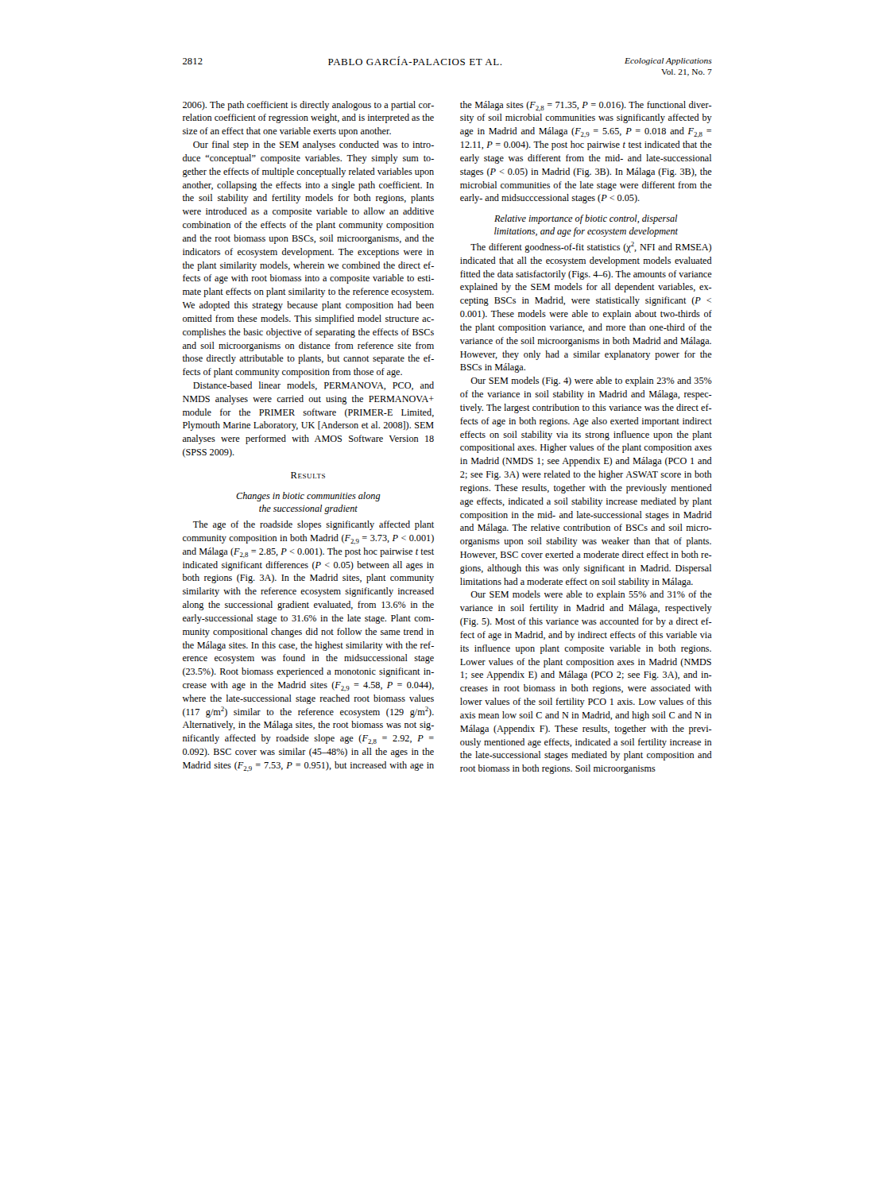2812
PABLO GARCÍA-PALACIOS ET AL.
Ecological Applications
Vol. 21, No. 7
2006). The path coefficient is directly analogous to a partial correlation coefficient of regression weight, and is interpreted as the size of an effect that one variable exerts upon another.
Our final step in the SEM analyses conducted was to introduce “conceptual” composite variables. They simply sum together the effects of multiple conceptually related variables upon another, collapsing the effects into a single path coefficient. In the soil stability and fertility models for both regions, plants were introduced as a composite variable to allow an additive combination of the effects of the plant community composition and the root biomass upon BSCs, soil microorganisms, and the indicators of ecosystem development. The exceptions were in the plant similarity models, wherein we combined the direct effects of age with root biomass into a composite variable to estimate plant effects on plant similarity to the reference ecosystem. We adopted this strategy because plant composition had been omitted from these models. This simplified model structure accomplishes the basic objective of separating the effects of BSCs and soil microorganisms on distance from reference site from those directly attributable to plants, but cannot separate the effects of plant community composition from those of age.
Distance-based linear models, PERMANOVA, PCO, and NMDS analyses were carried out using the PERMANOVA+ module for the PRIMER software (PRIMER-E Limited, Plymouth Marine Laboratory, UK [Anderson et al. 2008]). SEM analyses were performed with AMOS Software Version 18 (SPSS 2009).
Results
Changes in biotic communities along
the successional gradient
The age of the roadside slopes significantly affected plant community composition in both Madrid (F2,9 = 3.73, P < 0.001) and Málaga (F2,8 = 2.85, P < 0.001). The post hoc pairwise t test indicated significant differences (P < 0.05) between all ages in both regions (Fig. 3A). In the Madrid sites, plant community similarity with the reference ecosystem significantly increased along the successional gradient evaluated, from 13.6% in the early-successional stage to 31.6% in the late stage. Plant community compositional changes did not follow the same trend in the Málaga sites. In this case, the highest similarity with the reference ecosystem was found in the midsuccessional stage (23.5%). Root biomass experienced a monotonic significant increase with age in the Madrid sites (F2,9 = 4.58, P = 0.044), where the late-successional stage reached root biomass values (117 g/m2) similar to the reference ecosystem (129 g/m2). Alternatively, in the Málaga sites, the root biomass was not significantly affected by roadside slope age (F2,8 = 2.92, P = 0.092). BSC cover was similar (45–48%) in all the ages in the Madrid sites (F2,9 = 7.53, P = 0.951), but increased with age in the Málaga sites (F2,8 = 71.35, P = 0.016). The functional diversity of soil microbial communities was significantly affected by age in Madrid and Málaga (F2,9 = 5.65, P = 0.018 and F2,8 = 12.11, P = 0.004). The post hoc pairwise t test indicated that the early stage was different from the mid- and late-successional stages (P < 0.05) in Madrid (Fig. 3B). In Málaga (Fig. 3B), the microbial communities of the late stage were different from the early- and midsucccessional stages (P < 0.05).
Relative importance of biotic control, dispersal
limitations, and age for ecosystem development
The different goodness-of-fit statistics (χ2, NFI and RMSEA) indicated that all the ecosystem development models evaluated fitted the data satisfactorily (Figs. 4–6). The amounts of variance explained by the SEM models for all dependent variables, excepting BSCs in Madrid, were statistically significant (P < 0.001). These models were able to explain about two-thirds of the plant composition variance, and more than one-third of the variance of the soil microorganisms in both Madrid and Málaga. However, they only had a similar explanatory power for the BSCs in Málaga.
Our SEM models (Fig. 4) were able to explain 23% and 35% of the variance in soil stability in Madrid and Málaga, respectively. The largest contribution to this variance was the direct effects of age in both regions. Age also exerted important indirect effects on soil stability via its strong influence upon the plant compositional axes. Higher values of the plant composition axes in Madrid (NMDS 1; see Appendix E) and Málaga (PCO 1 and 2; see Fig. 3A) were related to the higher ASWAT score in both regions. These results, together with the previously mentioned age effects, indicated a soil stability increase mediated by plant composition in the mid- and late-successional stages in Madrid and Málaga. The relative contribution of BSCs and soil microorganisms upon soil stability was weaker than that of plants. However, BSC cover exerted a moderate direct effect in both regions, although this was only significant in Madrid. Dispersal limitations had a moderate effect on soil stability in Málaga.
Our SEM models were able to explain 55% and 31% of the variance in soil fertility in Madrid and Málaga, respectively (Fig. 5). Most of this variance was accounted for by a direct effect of age in Madrid, and by indirect effects of this variable via its influence upon plant composite variable in both regions. Lower values of the plant composition axes in Madrid (NMDS 1; see Appendix E) and Málaga (PCO 2; see Fig. 3A), and increases in root biomass in both regions, were associated with lower values of the soil fertility PCO 1 axis. Low values of this axis mean low soil C and N in Madrid, and high soil C and N in Málaga (Appendix F). These results, together with the previously mentioned age effects, indicated a soil fertility increase in the late-successional stages mediated by plant composition and root biomass in both regions. Soil microorganisms